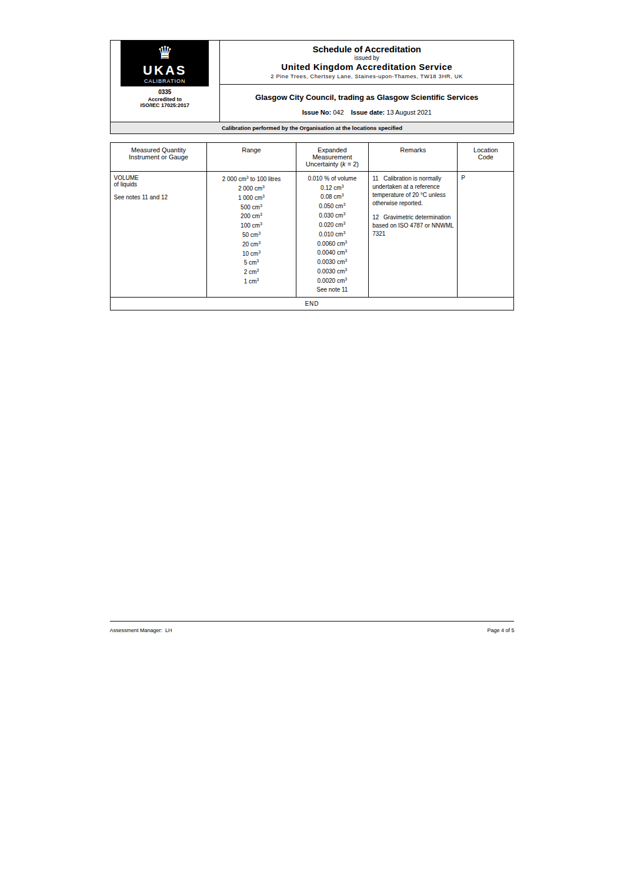| ♛ UKAS CALIBRATION 0335 Accredited to ISO/IEC 17025:2017 | Schedule of Accreditation issued by United Kingdom Accreditation Service 2 Pine Trees, Chertsey Lane, Staines-upon-Thames, TW18 3HR, UK Glasgow City Council, trading as Glasgow Scientific Services Issue No: 042 Issue date: 13 August 2021 |
Calibration performed by the Organisation at the locations specified
| Measured Quantity Instrument or Gauge | Range | Expanded Measurement Uncertainty ( k = 2) | Remarks | Location Code |
| --- | --- | --- | --- | --- |
| VOLUME of liquids See notes 11 and 12 | 2 000 cm 3 to 100 litres 2 000 cm 3 1 000 cm 3 500 cm 3 200 cm 3 100 cm 3 50 cm 3 20 cm 3 10 cm 3 5 cm 3 2 cm 3 1 cm 3 | 0.010 % of volume 0.12 cm 3 0.08 cm 3 0.050 cm 3 0.030 cm 3 0.020 cm 3 0.010 cm 3 0.0060 cm 3 0.0040 cm 3 0.0030 cm 3 0.0030 cm 3 0.0020 cm 3 See note 11 | 11 Calibration is normally undertaken at a reference temperature of 20 °C unless otherwise reported. 12 Gravimetric determination based on ISO 4787 or NNWML 7321 | P |
| END |
Assessment Manager: LH
Page 4 of 5